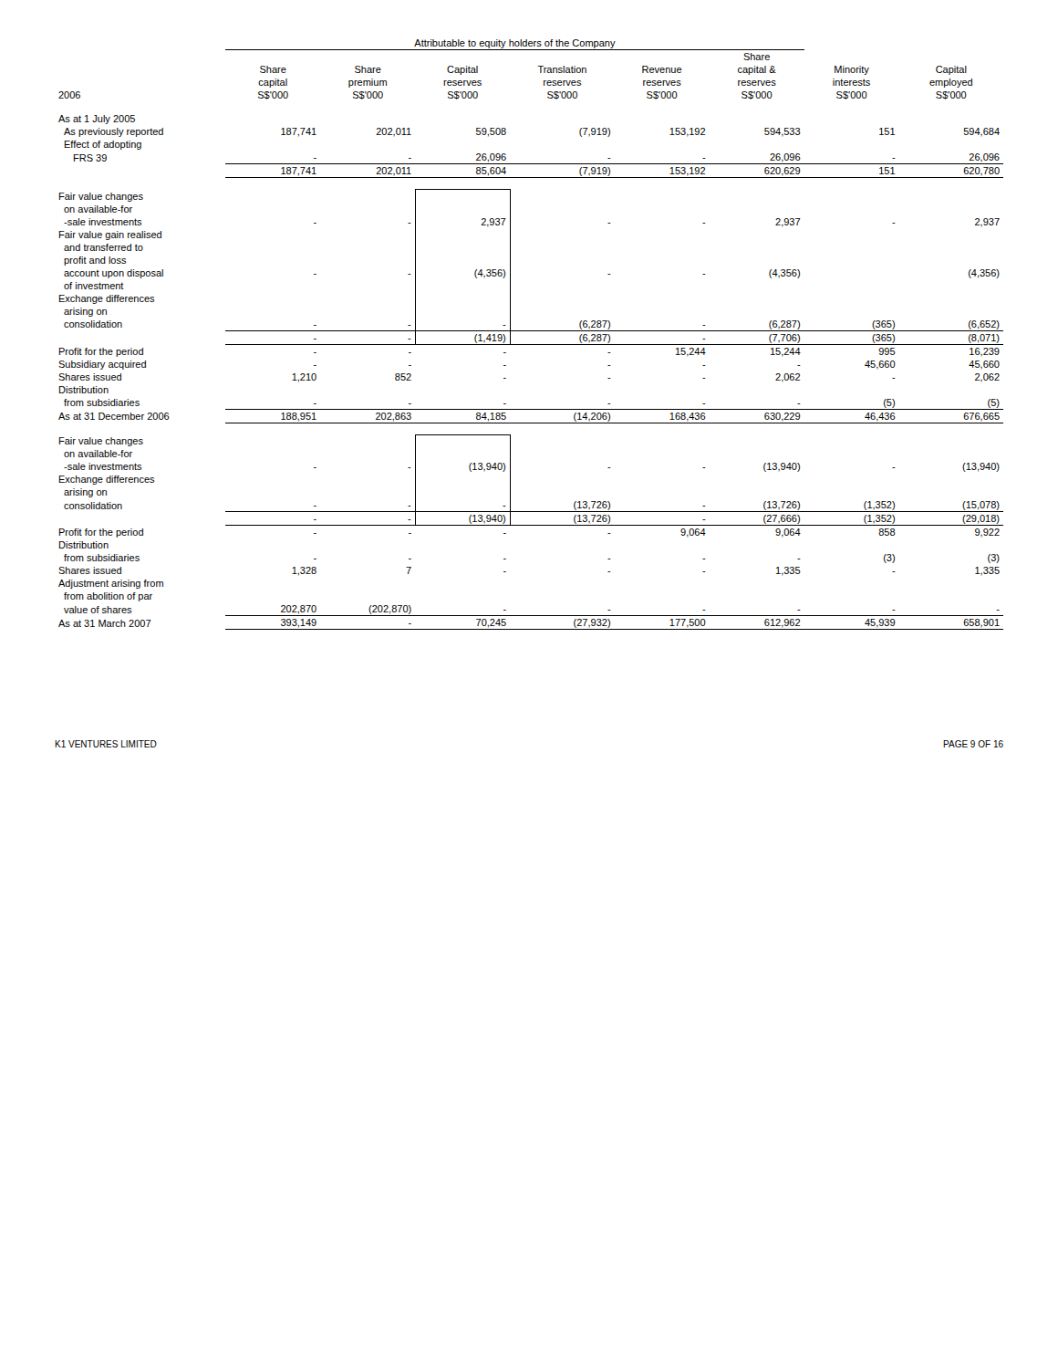| | Attributable to equity holders of the Company | | |
| | | | | | | Share | | |
| | Share | Share | Capital | Translation | Revenue | capital & | Minority | Capital |
| | capital | premium | reserves | reserves | reserves | reserves | interests | employed |
| 2006 | S$'000 | S$'000 | S$'000 | S$'000 | S$'000 | S$'000 | S$'000 | S$'000 |
| As at 1 July 2005 | |
| As previously reported | 187,741 | 202,011 | 59,508 | (7,919) | 153,192 | 594,533 | 151 | 594,684 |
| Effect of adopting | |
| FRS 39 | - | - | 26,096 | - | - | 26,096 | - | 26,096 |
| | 187,741 | 202,011 | 85,604 | (7,919) | 153,192 | 620,629 | 151 | 620,780 |
| Fair value changes | | | |
| on available-for | | | |
| -sale investments | - | - | 2,937 | - | - | 2,937 | - | 2,937 |
| Fair value gain realised | | | |
| and transferred to | | | |
| profit and loss | | | |
| account upon disposal | - | - | (4,356) | - | - | (4,356) | | (4,356) |
| of investment | | | |
| Exchange differences | | | |
| arising on | | | |
| consolidation | - | - | - | (6,287) | - | (6,287) | (365) | (6,652) |
| | - | - | (1,419) | (6,287) | - | (7,706) | (365) | (8,071) |
| Profit for the period | - | - | - | - | 15,244 | 15,244 | 995 | 16,239 |
| Subsidiary acquired | - | - | - | - | - | - | 45,660 | 45,660 |
| Shares issued | 1,210 | 852 | - | - | - | 2,062 | - | 2,062 |
| Distribution | |
| from subsidiaries | - | - | - | - | - | - | (5) | (5) |
| As at 31 December 2006 | 188,951 | 202,863 | 84,185 | (14,206) | 168,436 | 630,229 | 46,436 | 676,665 |
| Fair value changes | | | |
| on available-for | | | |
| -sale investments | - | - | (13,940) | - | - | (13,940) | - | (13,940) |
| Exchange differences | | | |
| arising on | | | |
| consolidation | - | - | - | (13,726) | - | (13,726) | (1,352) | (15,078) |
| | - | - | (13,940) | (13,726) | - | (27,666) | (1,352) | (29,018) |
| Profit for the period | - | - | - | - | 9,064 | 9,064 | 858 | 9,922 |
| Distribution | |
| from subsidiaries | - | - | - | - | - | - | (3) | (3) |
| Shares issued | 1,328 | 7 | - | - | - | 1,335 | - | 1,335 |
| Adjustment arising from | |
| from abolition of par | |
| value of shares | 202,870 | (202,870) | - | - | - | - | - | - |
| As at 31 March 2007 | 393,149 | - | 70,245 | (27,932) | 177,500 | 612,962 | 45,939 | 658,901 |
K1 VENTURES LIMITED PAGE 9 OF 16